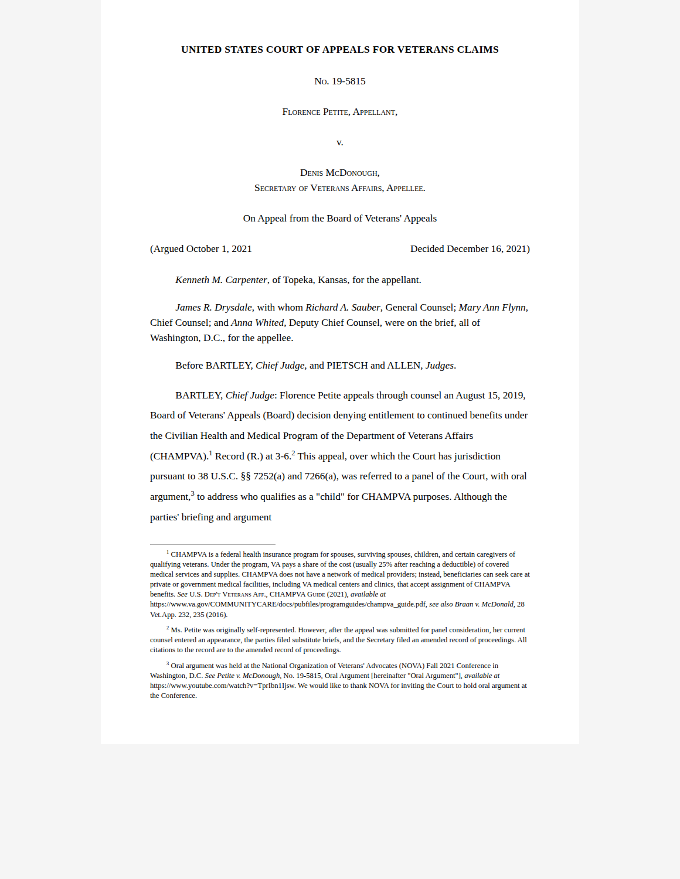UNITED STATES COURT OF APPEALS FOR VETERANS CLAIMS
No. 19-5815
Florence Petite, Appellant,
v.
Denis McDonough,
Secretary of Veterans Affairs, Appellee.
On Appeal from the Board of Veterans' Appeals
(Argued October 1, 2021 Decided December 16, 2021)
Kenneth M. Carpenter, of Topeka, Kansas, for the appellant.
James R. Drysdale, with whom Richard A. Sauber, General Counsel; Mary Ann Flynn, Chief Counsel; and Anna Whited, Deputy Chief Counsel, were on the brief, all of Washington, D.C., for the appellee.
Before BARTLEY, Chief Judge, and PIETSCH and ALLEN, Judges.
BARTLEY, Chief Judge: Florence Petite appeals through counsel an August 15, 2019, Board of Veterans' Appeals (Board) decision denying entitlement to continued benefits under the Civilian Health and Medical Program of the Department of Veterans Affairs (CHAMPVA).1 Record (R.) at 3-6.2 This appeal, over which the Court has jurisdiction pursuant to 38 U.S.C. §§ 7252(a) and 7266(a), was referred to a panel of the Court, with oral argument,3 to address who qualifies as a "child" for CHAMPVA purposes. Although the parties' briefing and argument
1 CHAMPVA is a federal health insurance program for spouses, surviving spouses, children, and certain caregivers of qualifying veterans. Under the program, VA pays a share of the cost (usually 25% after reaching a deductible) of covered medical services and supplies. CHAMPVA does not have a network of medical providers; instead, beneficiaries can seek care at private or government medical facilities, including VA medical centers and clinics, that accept assignment of CHAMPVA benefits. See U.S. Dep't Veterans Aff., CHAMPVA Guide (2021), available at https://www.va.gov/COMMUNITYCARE/docs/pubfiles/programguides/champva_guide.pdf, see also Braan v. McDonald, 28 Vet.App. 232, 235 (2016).
2 Ms. Petite was originally self-represented. However, after the appeal was submitted for panel consideration, her current counsel entered an appearance, the parties filed substitute briefs, and the Secretary filed an amended record of proceedings. All citations to the record are to the amended record of proceedings.
3 Oral argument was held at the National Organization of Veterans' Advocates (NOVA) Fall 2021 Conference in Washington, D.C. See Petite v. McDonough, No. 19-5815, Oral Argument [hereinafter "Oral Argument"], available at https://www.youtube.com/watch?v=TprIbn1Ijsw. We would like to thank NOVA for inviting the Court to hold oral argument at the Conference.